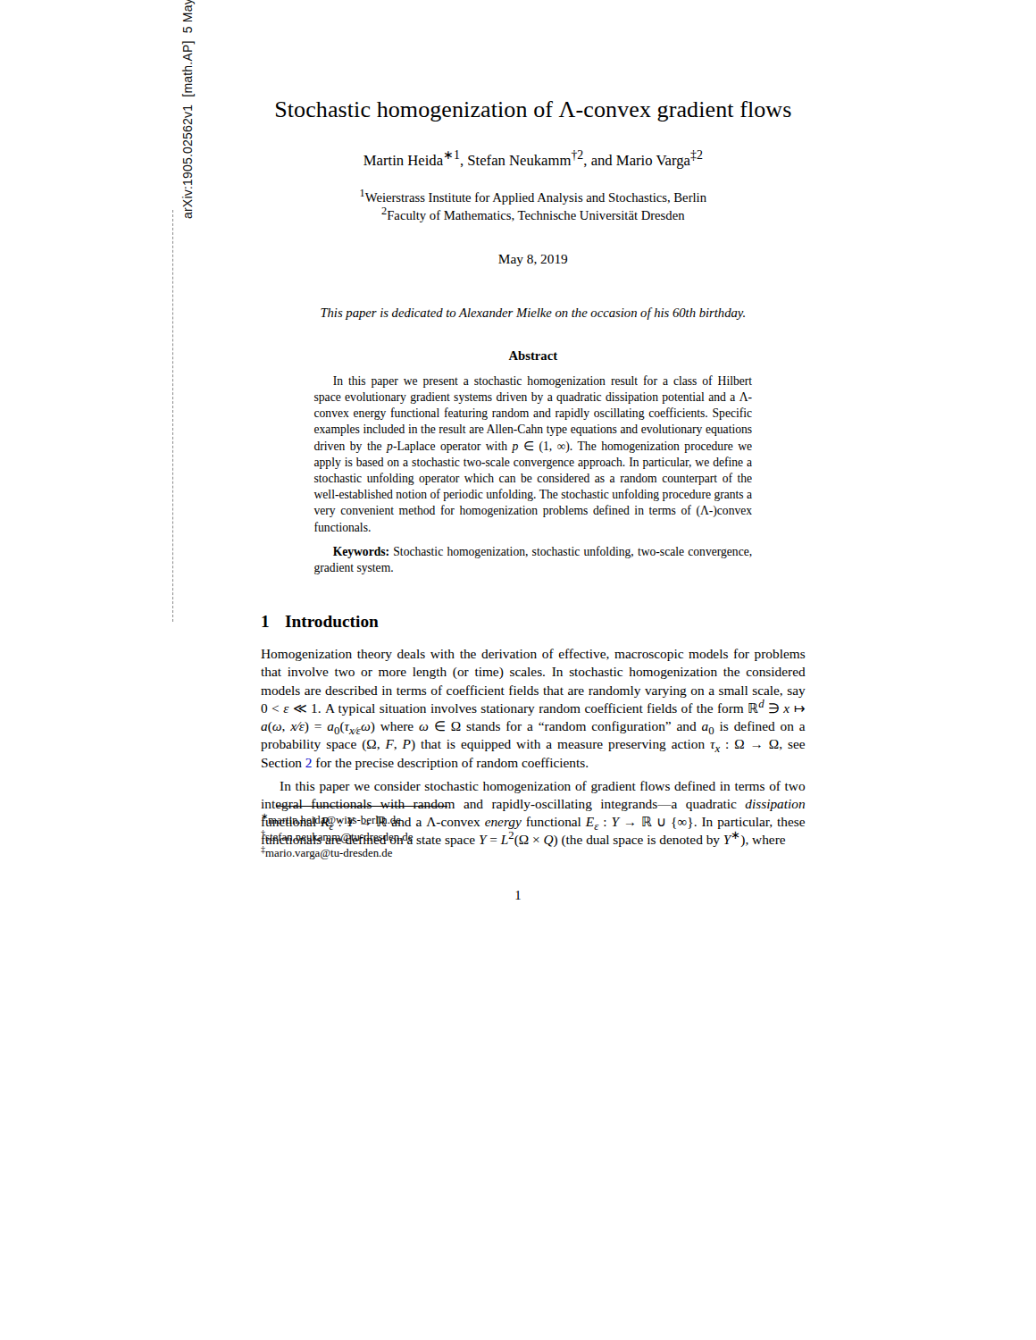arXiv:1905.02562v1 [math.AP] 5 May 2019
Stochastic homogenization of Λ-convex gradient flows
Martin Heida∗1, Stefan Neukamm†2, and Mario Varga‡2
1Weierstrass Institute for Applied Analysis and Stochastics, Berlin
2Faculty of Mathematics, Technische Universität Dresden
May 8, 2019
This paper is dedicated to Alexander Mielke on the occasion of his 60th birthday.
Abstract
In this paper we present a stochastic homogenization result for a class of Hilbert space evolutionary gradient systems driven by a quadratic dissipation potential and a Λ-convex energy functional featuring random and rapidly oscillating coefficients. Specific examples included in the result are Allen-Cahn type equations and evolutionary equations driven by the p-Laplace operator with p ∈ (1, ∞). The homogenization procedure we apply is based on a stochastic two-scale convergence approach. In particular, we define a stochastic unfolding operator which can be considered as a random counterpart of the well-established notion of periodic unfolding. The stochastic unfolding procedure grants a very convenient method for homogenization problems defined in terms of (Λ-)convex functionals.
Keywords: Stochastic homogenization, stochastic unfolding, two-scale convergence, gradient system.
1 Introduction
Homogenization theory deals with the derivation of effective, macroscopic models for problems that involve two or more length (or time) scales. In stochastic homogenization the considered models are described in terms of coefficient fields that are randomly varying on a small scale, say 0 < ε ≪ 1. A typical situation involves stationary random coefficient fields of the form ℝd ∋ x ↦ a(ω, x⁄ε) = a0(τx⁄εω) where ω ∈ Ω stands for a “random configuration” and a0 is defined on a probability space (Ω, F, P) that is equipped with a measure preserving action τx : Ω → Ω, see Section 2 for the precise description of random coefficients.
In this paper we consider stochastic homogenization of gradient flows defined in terms of two integral functionals with random and rapidly-oscillating integrands—a quadratic dissipation functional Rε : Y → ℝ and a Λ-convex energy functional Eε : Y → ℝ ∪ {∞}. In particular, these functionals are defined on a state space Y = L2(Ω × Q) (the dual space is denoted by Y∗), where
∗martin.heida@wias-berlin.de
†stefan.neukamm@tu-dresden.de
‡mario.varga@tu-dresden.de
1